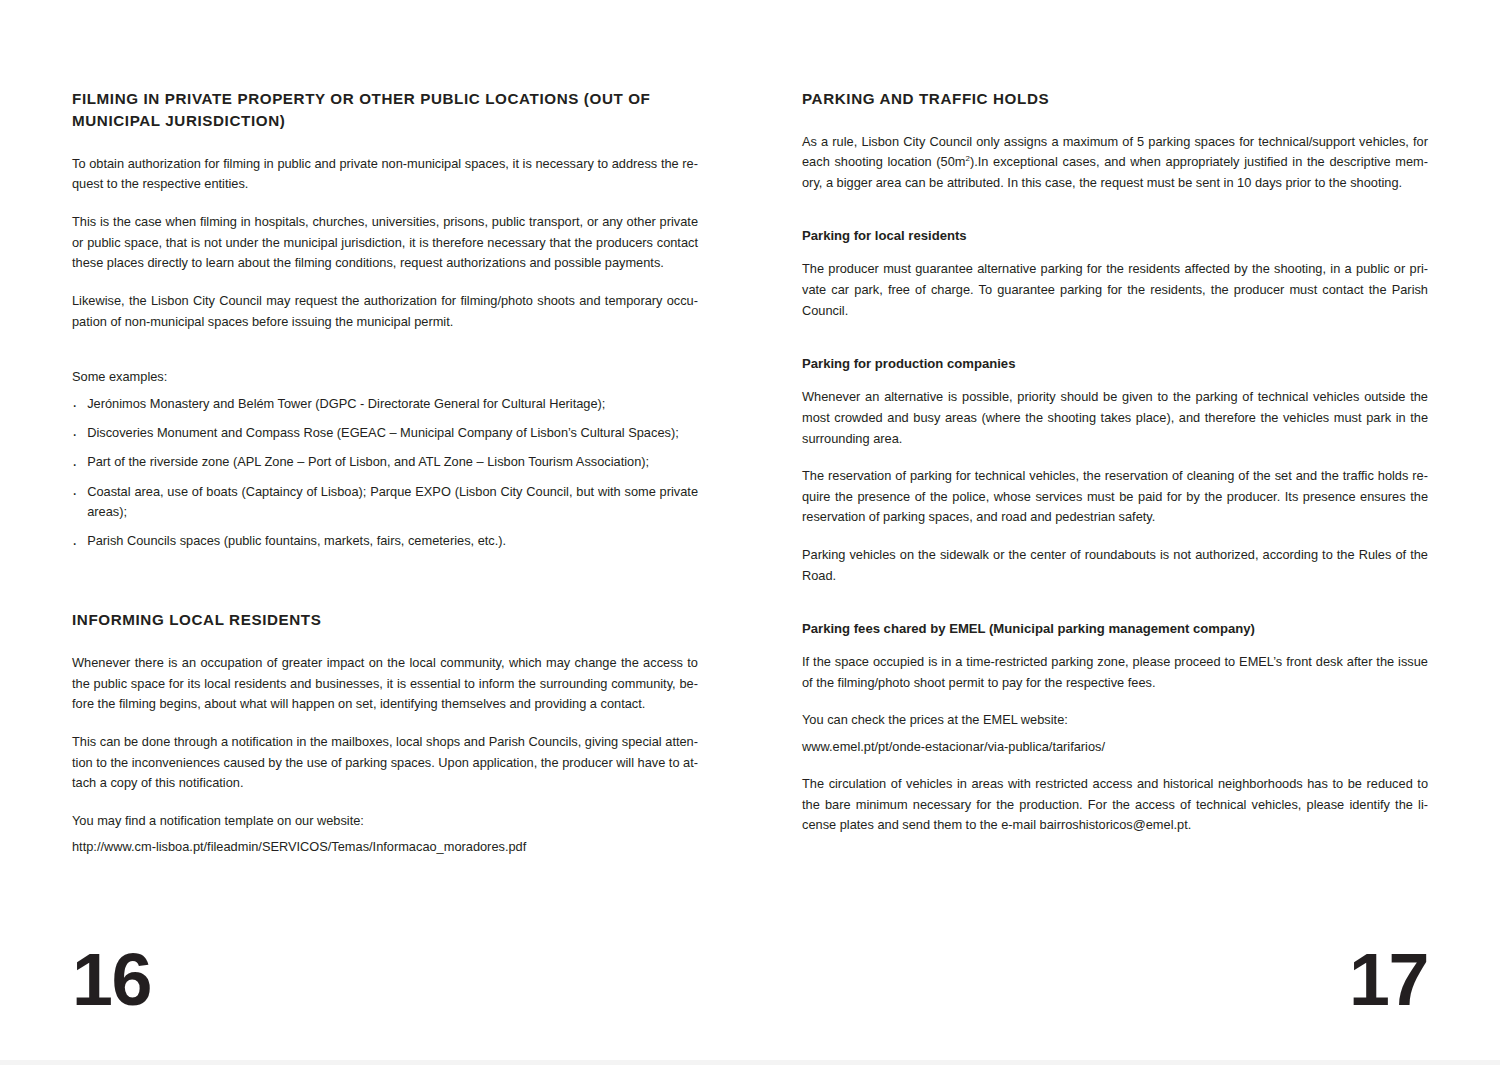Filming in private property or other public locations (out of municipal jurisdiction)
To obtain authorization for filming in public and private non-municipal spaces, it is necessary to address the request to the respective entities.
This is the case when filming in hospitals, churches, universities, prisons, public transport, or any other private or public space, that is not under the municipal jurisdiction, it is therefore necessary that the producers contact these places directly to learn about the filming conditions, request authorizations and possible payments.
Likewise, the Lisbon City Council may request the authorization for filming/photo shoots and temporary occupation of non-municipal spaces before issuing the municipal permit.
Some examples:
Jerónimos Monastery and Belém Tower (DGPC - Directorate General for Cultural Heritage);
Discoveries Monument and Compass Rose (EGEAC – Municipal Company of Lisbon’s Cultural Spaces);
Part of the riverside zone (APL Zone – Port of Lisbon, and ATL Zone – Lisbon Tourism Association);
Coastal area, use of boats (Captaincy of Lisboa); Parque EXPO (Lisbon City Council, but with some private areas);
Parish Councils spaces (public fountains, markets, fairs, cemeteries, etc.).
Informing local residents
Whenever there is an occupation of greater impact on the local community, which may change the access to the public space for its local residents and businesses, it is essential to inform the surrounding community, before the filming begins, about what will happen on set, identifying themselves and providing a contact.
This can be done through a notification in the mailboxes, local shops and Parish Councils, giving special attention to the inconveniences caused by the use of parking spaces. Upon application, the producer will have to attach a copy of this notification.
You may find a notification template on our website:
http://www.cm-lisboa.pt/fileadmin/SERVICOS/Temas/Informacao_moradores.pdf
16
Parking and traffic holds
As a rule, Lisbon City Council only assigns a maximum of 5 parking spaces for technical/support vehicles, for each shooting location (50m2).In exceptional cases, and when appropriately justified in the descriptive memory, a bigger area can be attributed. In this case, the request must be sent in 10 days prior to the shooting.
Parking for local residents
The producer must guarantee alternative parking for the residents affected by the shooting, in a public or private car park, free of charge. To guarantee parking for the residents, the producer must contact the Parish Council.
Parking for production companies
Whenever an alternative is possible, priority should be given to the parking of technical vehicles outside the most crowded and busy areas (where the shooting takes place), and therefore the vehicles must park in the surrounding area.
The reservation of parking for technical vehicles, the reservation of cleaning of the set and the traffic holds require the presence of the police, whose services must be paid for by the producer. Its presence ensures the reservation of parking spaces, and road and pedestrian safety.
Parking vehicles on the sidewalk or the center of roundabouts is not authorized, according to the Rules of the Road.
Parking fees chared by EMEL (Municipal parking management company)
If the space occupied is in a time-restricted parking zone, please proceed to EMEL’s front desk after the issue of the filming/photo shoot permit to pay for the respective fees.
You can check the prices at the EMEL website:
www.emel.pt/pt/onde-estacionar/via-publica/tarifarios/
The circulation of vehicles in areas with restricted access and historical neighborhoods has to be reduced to the bare minimum necessary for the production. For the access of technical vehicles, please identify the license plates and send them to the e-mail bairroshistoricos@emel.pt.
17